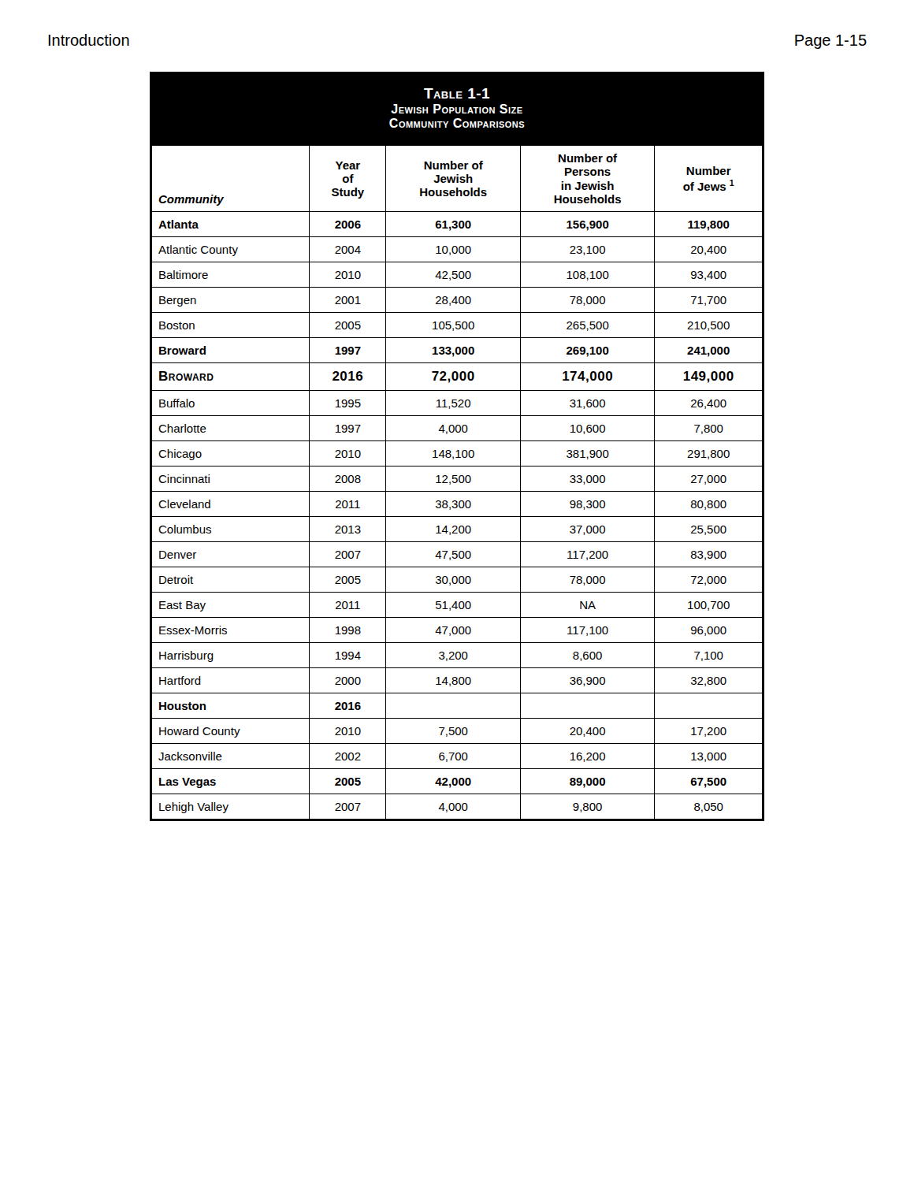Introduction Page 1-15
Table 1-1 Jewish Population Size Community Comparisons
| Community | Year of Study | Number of Jewish Households | Number of Persons in Jewish Households | Number of Jews 1 |
| --- | --- | --- | --- | --- |
| Atlanta | 2006 | 61,300 | 156,900 | 119,800 |
| Atlantic County | 2004 | 10,000 | 23,100 | 20,400 |
| Baltimore | 2010 | 42,500 | 108,100 | 93,400 |
| Bergen | 2001 | 28,400 | 78,000 | 71,700 |
| Boston | 2005 | 105,500 | 265,500 | 210,500 |
| Broward | 1997 | 133,000 | 269,100 | 241,000 |
| Broward | 2016 | 72,000 | 174,000 | 149,000 |
| Buffalo | 1995 | 11,520 | 31,600 | 26,400 |
| Charlotte | 1997 | 4,000 | 10,600 | 7,800 |
| Chicago | 2010 | 148,100 | 381,900 | 291,800 |
| Cincinnati | 2008 | 12,500 | 33,000 | 27,000 |
| Cleveland | 2011 | 38,300 | 98,300 | 80,800 |
| Columbus | 2013 | 14,200 | 37,000 | 25,500 |
| Denver | 2007 | 47,500 | 117,200 | 83,900 |
| Detroit | 2005 | 30,000 | 78,000 | 72,000 |
| East Bay | 2011 | 51,400 | NA | 100,700 |
| Essex-Morris | 1998 | 47,000 | 117,100 | 96,000 |
| Harrisburg | 1994 | 3,200 | 8,600 | 7,100 |
| Hartford | 2000 | 14,800 | 36,900 | 32,800 |
| Houston | 2016 | | | |
| Howard County | 2010 | 7,500 | 20,400 | 17,200 |
| Jacksonville | 2002 | 6,700 | 16,200 | 13,000 |
| Las Vegas | 2005 | 42,000 | 89,000 | 67,500 |
| Lehigh Valley | 2007 | 4,000 | 9,800 | 8,050 |